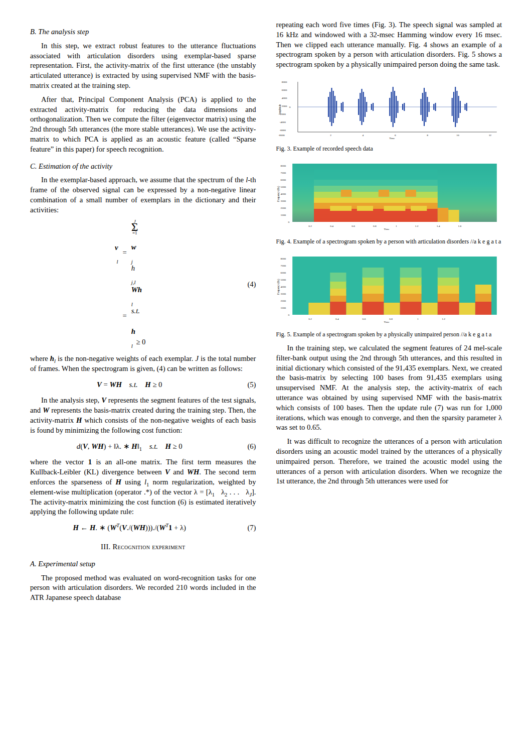B. The analysis step
In this step, we extract robust features to the utterance fluctuations associated with articulation disorders using exemplar-based sparse representation. First, the activity-matrix of the first utterance (the unstably articulated utterance) is extracted by using supervised NMF with the basis-matrix created at the training step.
After that, Principal Component Analysis (PCA) is applied to the extracted activity-matrix for reducing the data dimensions and orthogonalization. Then we compute the filter (eigenvector matrix) using the 2nd through 5th utterances (the more stable utterances). We use the activity-matrix to which PCA is applied as an acoustic feature (called “Sparse feature” in this paper) for speech recognition.
C. Estimation of the activity
In the exemplar-based approach, we assume that the spectrum of the l-th frame of the observed signal can be expressed by a non-negative linear combination of a small number of exemplars in the dictionary and their activities:
vl = ΣJj=1 wjhj,l
= Whl s.t. hl ≥ 0
(4)
where hl is the non-negative weights of each exemplar. J is the total number of frames. When the spectrogram is given, (4) can be written as follows:
V = WH s.t. H ≥ 0
(5)
In the analysis step, V represents the segment features of the test signals, and W represents the basis-matrix created during the training step. Then, the activity-matrix H which consists of the non-negative weights of each basis is found by minimizing the following cost function:
d(V, WH) + ‖λ. ∗ H‖1 s.t. H ≥ 0
(6)
where the vector 1 is an all-one matrix. The first term measures the Kullback-Leibler (KL) divergence between V and WH. The second term enforces the sparseness of H using l1 norm regularization, weighted by element-wise multiplication (operator .*) of the vector λ = [λ1 λ2 . . . λJ]. The activity-matrix minimizing the cost function (6) is estimated iteratively applying the following update rule:
H ← H. ∗ (WT(V./(WH)))./(WT1 + λ)
(7)
III. Recognition experiment
A. Experimental setup
The proposed method was evaluated on word-recognition tasks for one person with articulation disorders. We recorded 210 words included in the ATR Japanese speech database
repeating each word five times (Fig. 3). The speech signal was sampled at 16 kHz and windowed with a 32-msec Hamming window every 16 msec. Then we clipped each utterance manually. Fig. 4 shows an example of a spectrogram spoken by a person with articulation disorders. Fig. 5 shows a spectrogram spoken by a physically unimpaired person doing the same task.
8000 6000 4000 2000 0 -2000 -4000 -6000 -8000 Amplitude Time 2 4 6 8 10 12
Fig. 3. Example of recorded speech data
8000 7000 6000 5000 4000 3000 2000 1000 0 Frequency (Hz) Time 0.2 0.4 0.6 0.8 1 1.2 1.4 1.6
Fig. 4. Example of a spectrogram spoken by a person with articulation disorders //a k e g a t a
8000 7000 6000 5000 4000 3000 2000 1000 0 Frequency (Hz) Time 0.2 0.4 0.6 0.8 1 1.2
Fig. 5. Example of a spectrogram spoken by a physically unimpaired person //a k e g a t a
In the training step, we calculated the segment features of 24 mel-scale filter-bank output using the 2nd through 5th utterances, and this resulted in initial dictionary which consisted of the 91,435 exemplars. Next, we created the basis-matrix by selecting 100 bases from 91,435 exemplars using unsupervised NMF. At the analysis step, the activity-matrix of each utterance was obtained by using supervised NMF with the basis-matrix which consists of 100 bases. Then the update rule (7) was run for 1,000 iterations, which was enough to converge, and then the sparsity parameter λ was set to 0.65.
It was difficult to recognize the utterances of a person with articulation disorders using an acoustic model trained by the utterances of a physically unimpaired person. Therefore, we trained the acoustic model using the utterances of a person with articulation disorders. When we recognize the 1st utterance, the 2nd through 5th utterances were used for